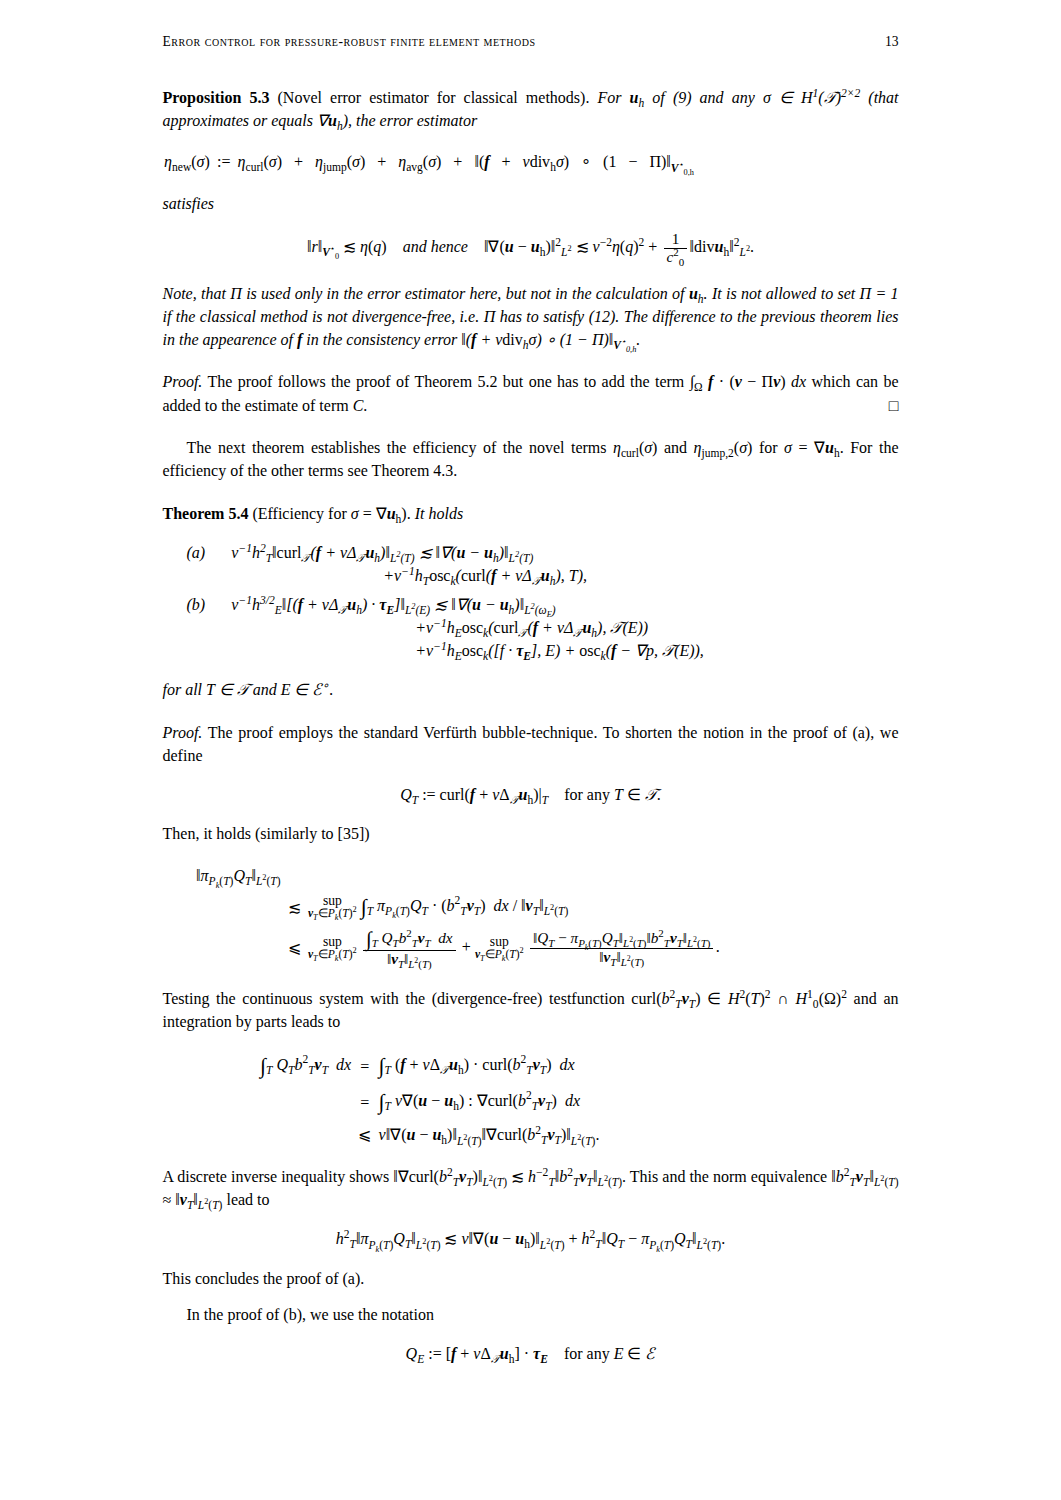Error control for pressure-robust finite element methods 13
Proposition 5.3 (Novel error estimator for classical methods). For uh of (9) and any σ ∈ H1(𝒯)2×2 (that approximates or equals ∇uh), the error estimator
| η new ( σ ) | := | η curl ( σ ) + η jump ( σ ) + η avg ( σ ) + ‖( f + ν div h σ ) ∘ (1 − Π)‖ V ⋆ 0,h |
satisfies
‖r‖V⋆0 ≲ η(q) and hence ‖∇(u − uh)‖2L2 ≲ ν−2η(q)2 + 1 c20‖div uh‖2L2.
Note, that Π is used only in the error estimator here, but not in the calculation of uh. It is not allowed to set Π = 1 if the classical method is not divergence-free, i.e. Π has to satisfy (12). The difference to the previous theorem lies in the appearence of f in the consistency error ‖(f + νdivhσ) ∘ (1 − Π)‖V⋆0,h.
Proof. The proof follows the proof of Theorem 5.2 but one has to add the term ∫Ω f · (v − Πv) dx which can be added to the estimate of term C. □
The next theorem establishes the efficiency of the novel terms ηcurl(σ) and ηjump,2(σ) for σ = ∇uh. For the efficiency of the other terms see Theorem 4.3.
Theorem 5.4 (Efficiency for σ = ∇uh). It holds
(a) ν−1h2T‖curl𝒯(f + νΔ𝒯uh)‖L2(T) ≲ ‖∇(u − uh)‖L2(T)
+ν−1hTosck(curl(f + νΔ𝒯uh), T),
(b) ν−1h3/2E‖[(f + νΔ𝒯uh) · τE]‖L2(E) ≲ ‖∇(u − uh)‖L2(ωE)
+ν−1hEosck(curl𝒯(f + νΔ𝒯uh), 𝒯(E))
+ν−1hEosck([f · τE], E) + osck(f − ∇p, 𝒯(E)),
for all T ∈ 𝒯 and E ∈ ℰ∘.
Proof. The proof employs the standard Verfürth bubble-technique. To shorten the notion in the proof of (a), we define
QT := curl(f + νΔ𝒯uh)|T for any T ∈ 𝒯.
Then, it holds (similarly to [35])
| ‖ π P k ( T ) Q T ‖ L 2 ( T ) | | |
| | ≲ | sup v T ∈ P k ( T ) 2 ∫ T π P k ( T ) Q T · ( b 2 T v T ) dx / ‖ v T ‖ L 2 ( T ) |
| | ⩽ | sup v T ∈ P k ( T ) 2 ∫ T Q T b 2 T v T dx ‖ v T ‖ L 2 ( T ) + sup v T ∈ P k ( T ) 2 ‖ Q T − π P k ( T ) Q T ‖ L 2 ( T ) ‖ b 2 T v T ‖ L 2 ( T ) ‖ v T ‖ L 2 ( T ) . |
Testing the continuous system with the (divergence-free) testfunction curl(b2TvT) ∈ H2(T)2 ∩ H10(Ω)2 and an integration by parts leads to
| ∫ T Q T b 2 T v T dx | = | ∫ T ( f + ν Δ 𝒯 u h ) · curl ( b 2 T v T ) dx |
| | = | ∫ T ν ∇( u − u h ) : ∇ curl ( b 2 T v T ) dx |
| | ⩽ | ν ‖∇( u − u h )‖ L 2 ( T ) ‖∇ curl ( b 2 T v T )‖ L 2 ( T ) . |
A discrete inverse inequality shows ‖∇curl(b2TvT)‖L2(T) ≲ h−2T‖b2TvT‖L2(T). This and the norm equivalence ‖b2TvT‖L2(T) ≈ ‖vT‖L2(T) lead to
h2T‖πPk(T)QT‖L2(T) ≲ ν‖∇(u − uh)‖L2(T) + h2T‖QT − πPk(T)QT‖L2(T).
This concludes the proof of (a).
In the proof of (b), we use the notation
QE := [f + νΔ𝒯uh] · τE for any E ∈ ℰ